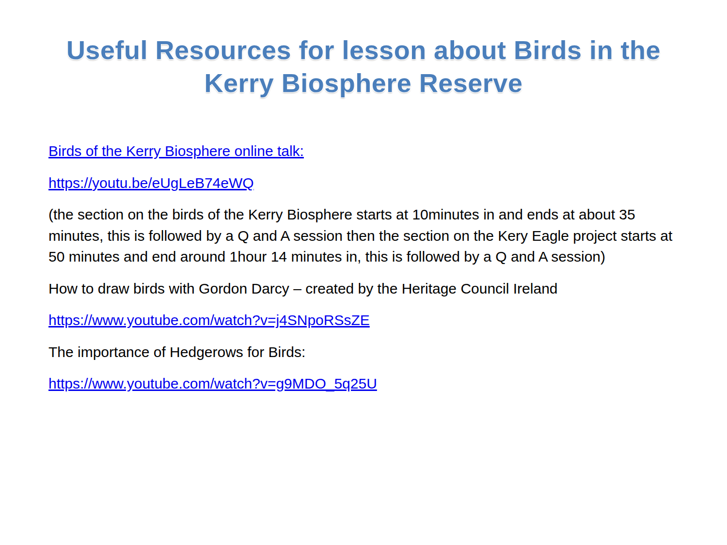Useful Resources for lesson about Birds in the Kerry Biosphere Reserve
Birds of the Kerry Biosphere online talk:
https://youtu.be/eUgLeB74eWQ
(the section on the birds of the Kerry Biosphere starts at 10minutes in and ends at about 35 minutes, this is followed by a Q and A session then the section on the Kery Eagle project starts at 50 minutes and end around 1hour 14 minutes in, this is followed by a Q and A session)
How to draw birds with Gordon Darcy – created by the Heritage Council Ireland
https://www.youtube.com/watch?v=j4SNpoRSsZE
The importance of Hedgerows for Birds:
https://www.youtube.com/watch?v=g9MDO_5q25U